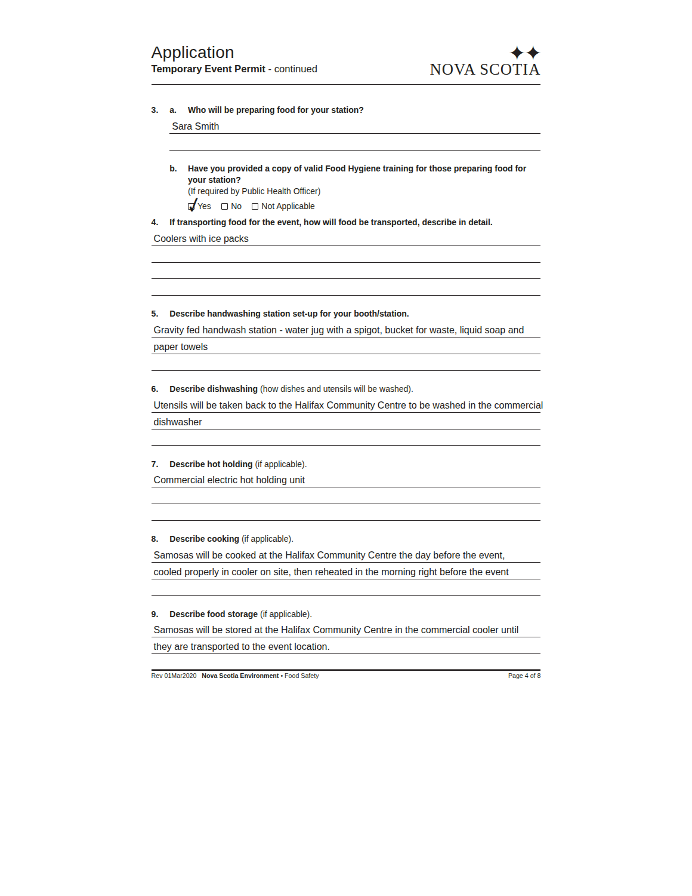Application
Temporary Event Permit - continued
✦✦
NOVA SCOTIA
3.
a.
Who will be preparing food for your station?
Sara Smith
b.
Have you provided a copy of valid Food Hygiene training for those preparing food for your station?
(If required by Public Health Officer)
✓ Yes No Not Applicable
4.
If transporting food for the event, how will food be transported, describe in detail.
Coolers with ice packs
5.
Describe handwashing station set-up for your booth/station.
Gravity fed handwash station - water jug with a spigot, bucket for waste, liquid soap and
paper towels
6.
Describe dishwashing (how dishes and utensils will be washed).
Utensils will be taken back to the Halifax Community Centre to be washed in the commercial
dishwasher
7.
Describe hot holding (if applicable).
Commercial electric hot holding unit
8.
Describe cooking (if applicable).
Samosas will be cooked at the Halifax Community Centre the day before the event,
cooled properly in cooler on site, then reheated in the morning right before the event
9.
Describe food storage (if applicable).
Samosas will be stored at the Halifax Community Centre in the commercial cooler until
they are transported to the event location.
Rev 01Mar2020 Nova Scotia Environment • Food Safety
Page 4 of 8